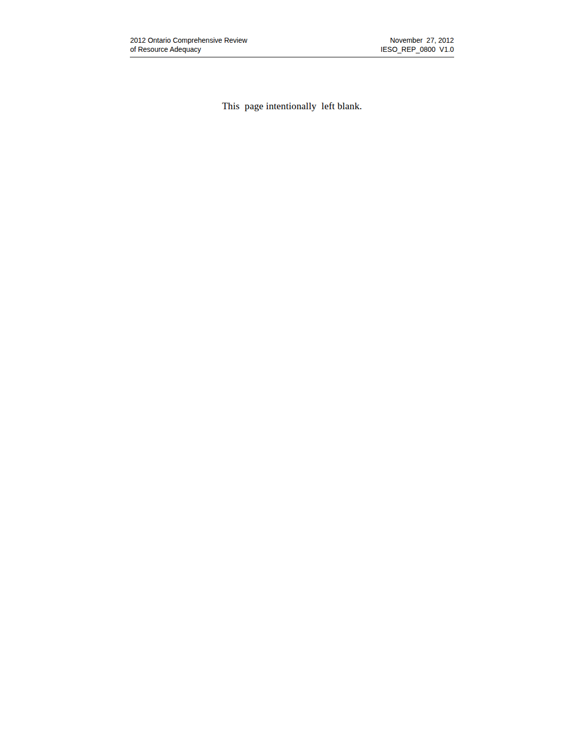| 2012 Ontario Comprehensive Review | November 27, 2012 |
| of Resource Adequacy | IESO_REP_0800 V1.0 |
This page intentionally left blank.